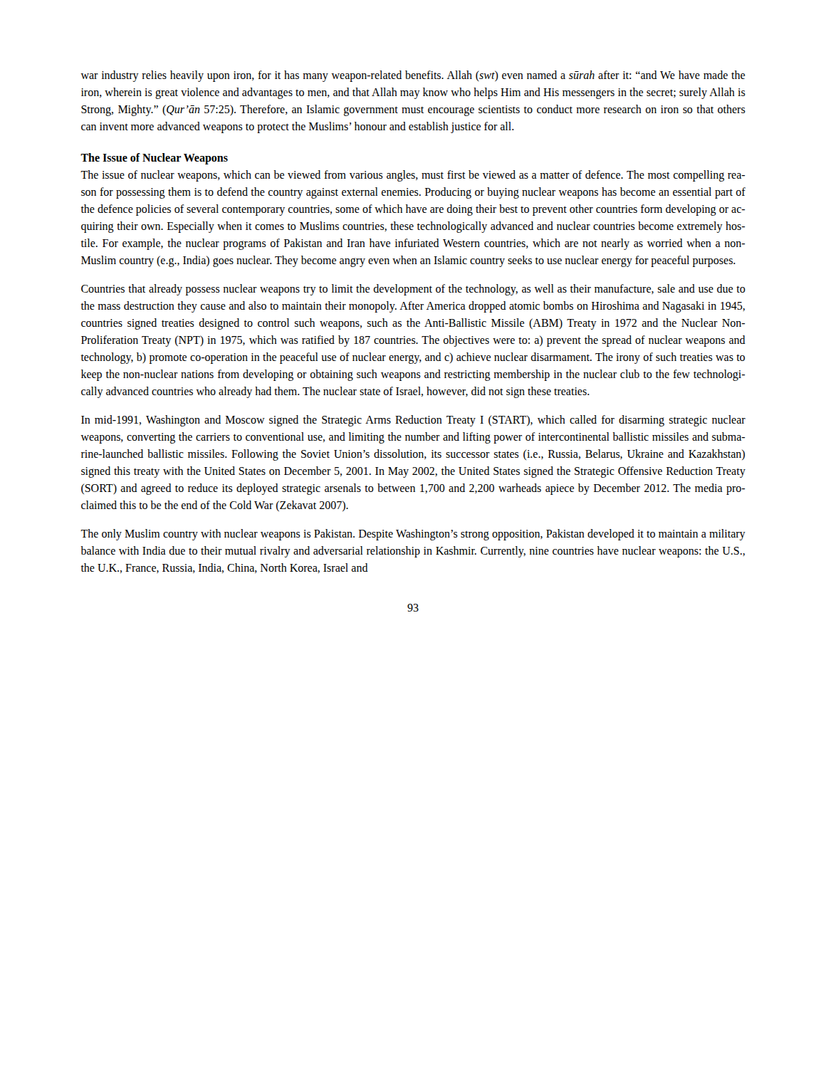war industry relies heavily upon iron, for it has many weapon-related benefits. Allah (swt) even named a sūrah after it: “and We have made the iron, wherein is great violence and advantages to men, and that Allah may know who helps Him and His messengers in the secret; surely Allah is Strong, Mighty.” (Qur’ān 57:25). Therefore, an Islamic government must encourage scientists to conduct more research on iron so that others can invent more advanced weapons to protect the Muslims’ honour and establish justice for all.
The Issue of Nuclear Weapons
The issue of nuclear weapons, which can be viewed from various angles, must first be viewed as a matter of defence. The most compelling reason for possessing them is to defend the country against external enemies. Producing or buying nuclear weapons has become an essential part of the defence policies of several contemporary countries, some of which have are doing their best to prevent other countries form developing or acquiring their own. Especially when it comes to Muslims countries, these technologically advanced and nuclear countries become extremely hostile. For example, the nuclear programs of Pakistan and Iran have infuriated Western countries, which are not nearly as worried when a non-Muslim country (e.g., India) goes nuclear. They become angry even when an Islamic country seeks to use nuclear energy for peaceful purposes.
Countries that already possess nuclear weapons try to limit the development of the technology, as well as their manufacture, sale and use due to the mass destruction they cause and also to maintain their monopoly. After America dropped atomic bombs on Hiroshima and Nagasaki in 1945, countries signed treaties designed to control such weapons, such as the Anti-Ballistic Missile (ABM) Treaty in 1972 and the Nuclear Non-Proliferation Treaty (NPT) in 1975, which was ratified by 187 countries. The objectives were to: a) prevent the spread of nuclear weapons and technology, b) promote co-operation in the peaceful use of nuclear energy, and c) achieve nuclear disarmament. The irony of such treaties was to keep the non-nuclear nations from developing or obtaining such weapons and restricting membership in the nuclear club to the few technologically advanced countries who already had them. The nuclear state of Israel, however, did not sign these treaties.
In mid-1991, Washington and Moscow signed the Strategic Arms Reduction Treaty I (START), which called for disarming strategic nuclear weapons, converting the carriers to conventional use, and limiting the number and lifting power of intercontinental ballistic missiles and submarine-launched ballistic missiles. Following the Soviet Union’s dissolution, its successor states (i.e., Russia, Belarus, Ukraine and Kazakhstan) signed this treaty with the United States on December 5, 2001. In May 2002, the United States signed the Strategic Offensive Reduction Treaty (SORT) and agreed to reduce its deployed strategic arsenals to between 1,700 and 2,200 warheads apiece by December 2012. The media proclaimed this to be the end of the Cold War (Zekavat 2007).
The only Muslim country with nuclear weapons is Pakistan. Despite Washington’s strong opposition, Pakistan developed it to maintain a military balance with India due to their mutual rivalry and adversarial relationship in Kashmir. Currently, nine countries have nuclear weapons: the U.S., the U.K., France, Russia, India, China, North Korea, Israel and
93